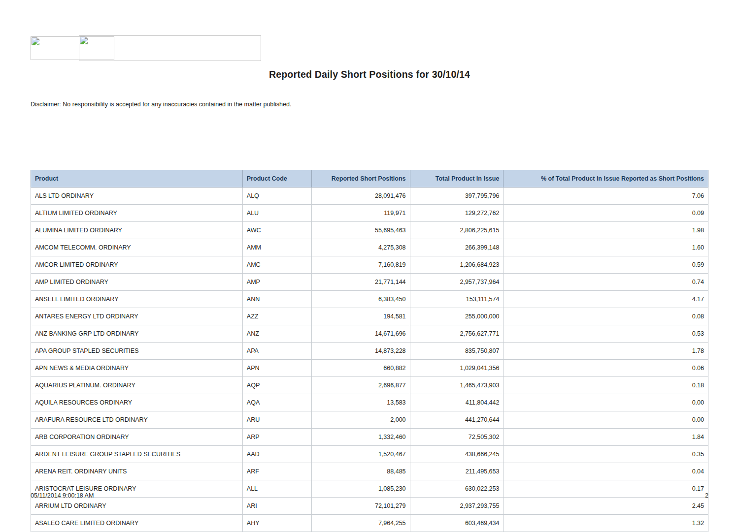Reported Daily Short Positions for 30/10/14
Disclaimer: No responsibility is accepted for any inaccuracies contained in the matter published.
| Product | Product Code | Reported Short Positions | Total Product in Issue | % of Total Product in Issue Reported as Short Positions |
| --- | --- | --- | --- | --- |
| ALS LTD ORDINARY | ALQ | 28,091,476 | 397,795,796 | 7.06 |
| ALTIUM LIMITED ORDINARY | ALU | 119,971 | 129,272,762 | 0.09 |
| ALUMINA LIMITED ORDINARY | AWC | 55,695,463 | 2,806,225,615 | 1.98 |
| AMCOM TELECOMM. ORDINARY | AMM | 4,275,308 | 266,399,148 | 1.60 |
| AMCOR LIMITED ORDINARY | AMC | 7,160,819 | 1,206,684,923 | 0.59 |
| AMP LIMITED ORDINARY | AMP | 21,771,144 | 2,957,737,964 | 0.74 |
| ANSELL LIMITED ORDINARY | ANN | 6,383,450 | 153,111,574 | 4.17 |
| ANTARES ENERGY LTD ORDINARY | AZZ | 194,581 | 255,000,000 | 0.08 |
| ANZ BANKING GRP LTD ORDINARY | ANZ | 14,671,696 | 2,756,627,771 | 0.53 |
| APA GROUP STAPLED SECURITIES | APA | 14,873,228 | 835,750,807 | 1.78 |
| APN NEWS & MEDIA ORDINARY | APN | 660,882 | 1,029,041,356 | 0.06 |
| AQUARIUS PLATINUM. ORDINARY | AQP | 2,696,877 | 1,465,473,903 | 0.18 |
| AQUILA RESOURCES ORDINARY | AQA | 13,583 | 411,804,442 | 0.00 |
| ARAFURA RESOURCE LTD ORDINARY | ARU | 2,000 | 441,270,644 | 0.00 |
| ARB CORPORATION ORDINARY | ARP | 1,332,460 | 72,505,302 | 1.84 |
| ARDENT LEISURE GROUP STAPLED SECURITIES | AAD | 1,520,467 | 438,666,245 | 0.35 |
| ARENA REIT. ORDINARY UNITS | ARF | 88,485 | 211,495,653 | 0.04 |
| ARISTOCRAT LEISURE ORDINARY | ALL | 1,085,230 | 630,022,253 | 0.17 |
| ARRIUM LTD ORDINARY | ARI | 72,101,279 | 2,937,293,755 | 2.45 |
| ASALEO CARE LIMITED ORDINARY | AHY | 7,964,255 | 603,469,434 | 1.32 |
05/11/2014 9:00:18 AM
2